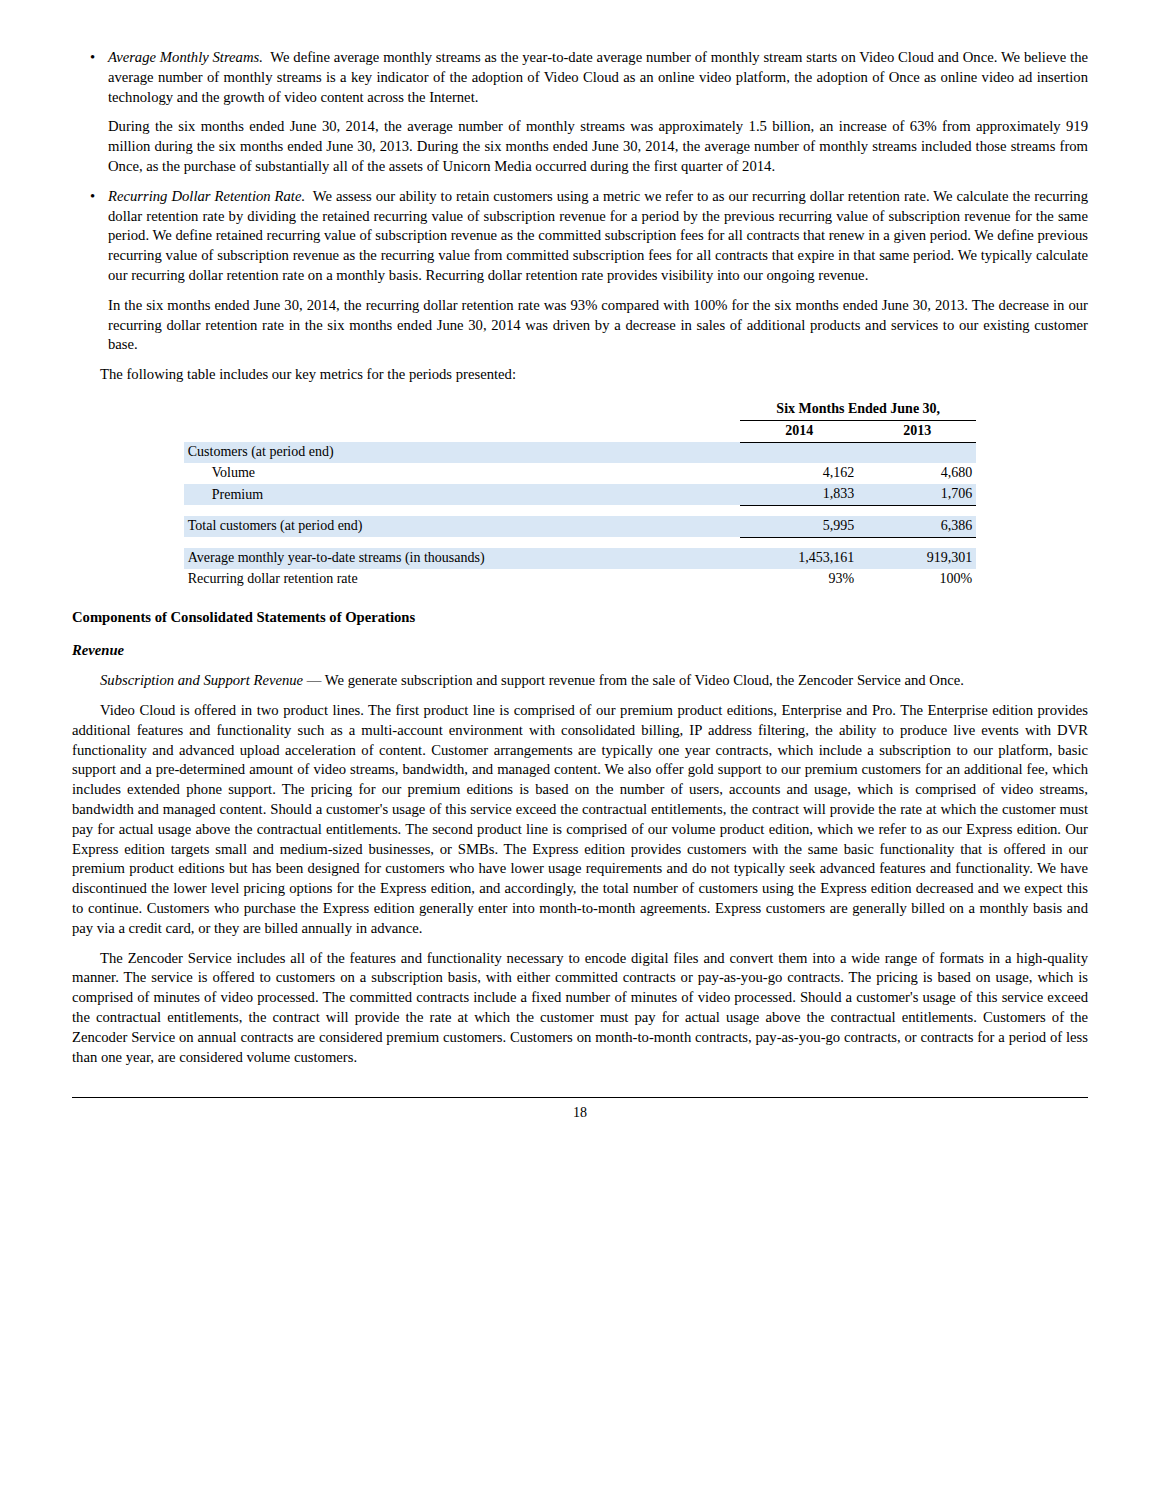•
Average Monthly Streams. We define average monthly streams as the year-to-date average number of monthly stream starts on Video Cloud and Once. We believe the average number of monthly streams is a key indicator of the adoption of Video Cloud as an online video platform, the adoption of Once as online video ad insertion technology and the growth of video content across the Internet.
During the six months ended June 30, 2014, the average number of monthly streams was approximately 1.5 billion, an increase of 63% from approximately 919 million during the six months ended June 30, 2013. During the six months ended June 30, 2014, the average number of monthly streams included those streams from Once, as the purchase of substantially all of the assets of Unicorn Media occurred during the first quarter of 2014.
•
Recurring Dollar Retention Rate. We assess our ability to retain customers using a metric we refer to as our recurring dollar retention rate. We calculate the recurring dollar retention rate by dividing the retained recurring value of subscription revenue for a period by the previous recurring value of subscription revenue for the same period. We define retained recurring value of subscription revenue as the committed subscription fees for all contracts that renew in a given period. We define previous recurring value of subscription revenue as the recurring value from committed subscription fees for all contracts that expire in that same period. We typically calculate our recurring dollar retention rate on a monthly basis. Recurring dollar retention rate provides visibility into our ongoing revenue.
In the six months ended June 30, 2014, the recurring dollar retention rate was 93% compared with 100% for the six months ended June 30, 2013. The decrease in our recurring dollar retention rate in the six months ended June 30, 2014 was driven by a decrease in sales of additional products and services to our existing customer base.
The following table includes our key metrics for the periods presented:
| | Six Months Ended June 30, |
| | 2014 | 2013 |
| Customers (at period end) | | |
| Volume | 4,162 | 4,680 |
| Premium | 1,833 | 1,706 |
| Total customers (at period end) | 5,995 | 6,386 |
| Average monthly year-to-date streams (in thousands) | 1,453,161 | 919,301 |
| Recurring dollar retention rate | 93% | 100% |
Components of Consolidated Statements of Operations
Revenue
Subscription and Support Revenue — We generate subscription and support revenue from the sale of Video Cloud, the Zencoder Service and Once.
Video Cloud is offered in two product lines. The first product line is comprised of our premium product editions, Enterprise and Pro. The Enterprise edition provides additional features and functionality such as a multi-account environment with consolidated billing, IP address filtering, the ability to produce live events with DVR functionality and advanced upload acceleration of content. Customer arrangements are typically one year contracts, which include a subscription to our platform, basic support and a pre-determined amount of video streams, bandwidth, and managed content. We also offer gold support to our premium customers for an additional fee, which includes extended phone support. The pricing for our premium editions is based on the number of users, accounts and usage, which is comprised of video streams, bandwidth and managed content. Should a customer's usage of this service exceed the contractual entitlements, the contract will provide the rate at which the customer must pay for actual usage above the contractual entitlements. The second product line is comprised of our volume product edition, which we refer to as our Express edition. Our Express edition targets small and medium-sized businesses, or SMBs. The Express edition provides customers with the same basic functionality that is offered in our premium product editions but has been designed for customers who have lower usage requirements and do not typically seek advanced features and functionality. We have discontinued the lower level pricing options for the Express edition, and accordingly, the total number of customers using the Express edition decreased and we expect this to continue. Customers who purchase the Express edition generally enter into month-to-month agreements. Express customers are generally billed on a monthly basis and pay via a credit card, or they are billed annually in advance.
The Zencoder Service includes all of the features and functionality necessary to encode digital files and convert them into a wide range of formats in a high-quality manner. The service is offered to customers on a subscription basis, with either committed contracts or pay-as-you-go contracts. The pricing is based on usage, which is comprised of minutes of video processed. The committed contracts include a fixed number of minutes of video processed. Should a customer's usage of this service exceed the contractual entitlements, the contract will provide the rate at which the customer must pay for actual usage above the contractual entitlements. Customers of the Zencoder Service on annual contracts are considered premium customers. Customers on month-to-month contracts, pay-as-you-go contracts, or contracts for a period of less than one year, are considered volume customers.
18